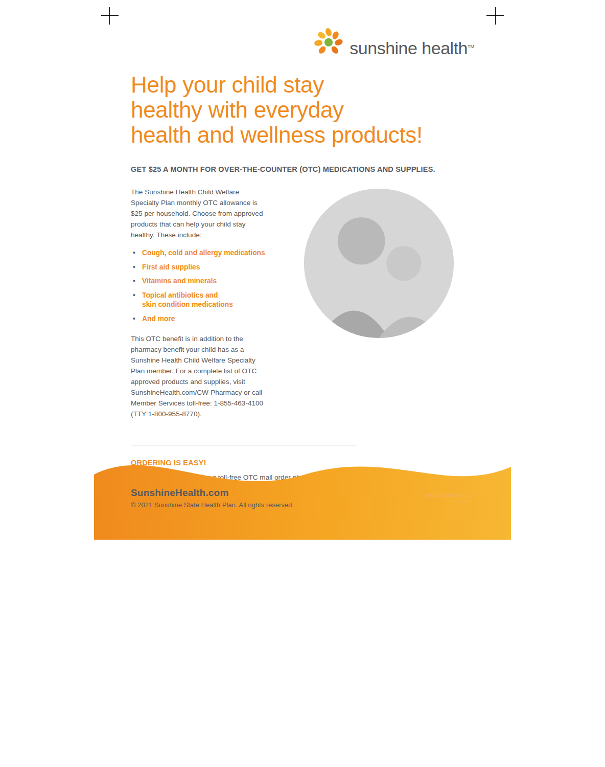sunshine healthTM
Help your child stay
healthy with everyday
health and wellness products!
Get $25 a month for over-the-counter (OTC) medications and supplies.
The Sunshine Health Child Welfare Specialty Plan monthly OTC allowance is $25 per household. Choose from approved products that can help your child stay healthy. These include:
Cough, cold and allergy medications
First aid supplies
Vitamins and minerals
Topical antibiotics and
skin condition medications
And more
This OTC benefit is in addition to the pharmacy benefit your child has as a Sunshine Health Child Welfare Specialty Plan member. For a complete list of OTC approved products and supplies, visit SunshineHealth.com/CW-Pharmacy or call Member Services toll-free: 1-855-463-4100
(TTY 1-800-955-8770).
Ordering is easy!
To place your order, call our toll-free OTC mail order pharmacy:
1-866-577-9010 (TTY 1-800-955-8770).
Always follow the directions on the label. If you have any questions about using a product, call your primary care physician.
SunshineHealth.com
© 2021 Sunshine State Health Plan. All rights reserved.
SUN21O8WMAOTCFLYU
CW_3177